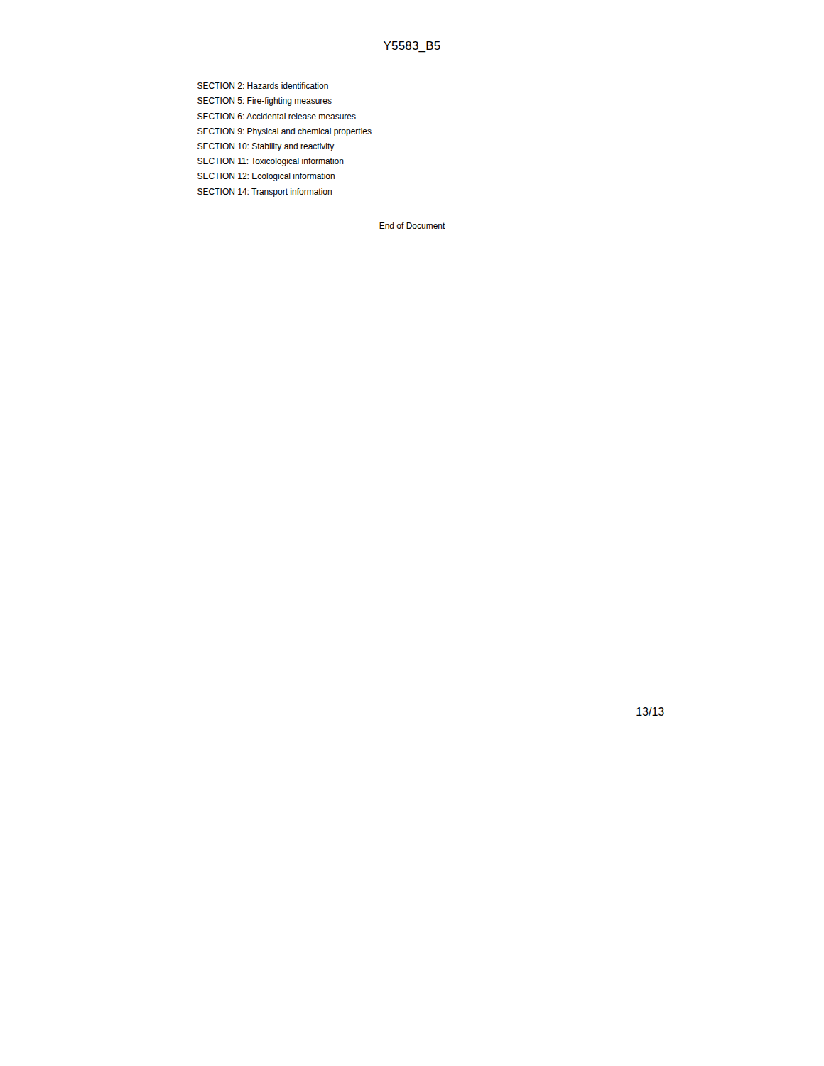Y5583_B5
SECTION 2: Hazards identification
SECTION 5: Fire-fighting measures
SECTION 6: Accidental release measures
SECTION 9: Physical and chemical properties
SECTION 10: Stability and reactivity
SECTION 11: Toxicological information
SECTION 12: Ecological information
SECTION 14: Transport information
End of Document
13/13